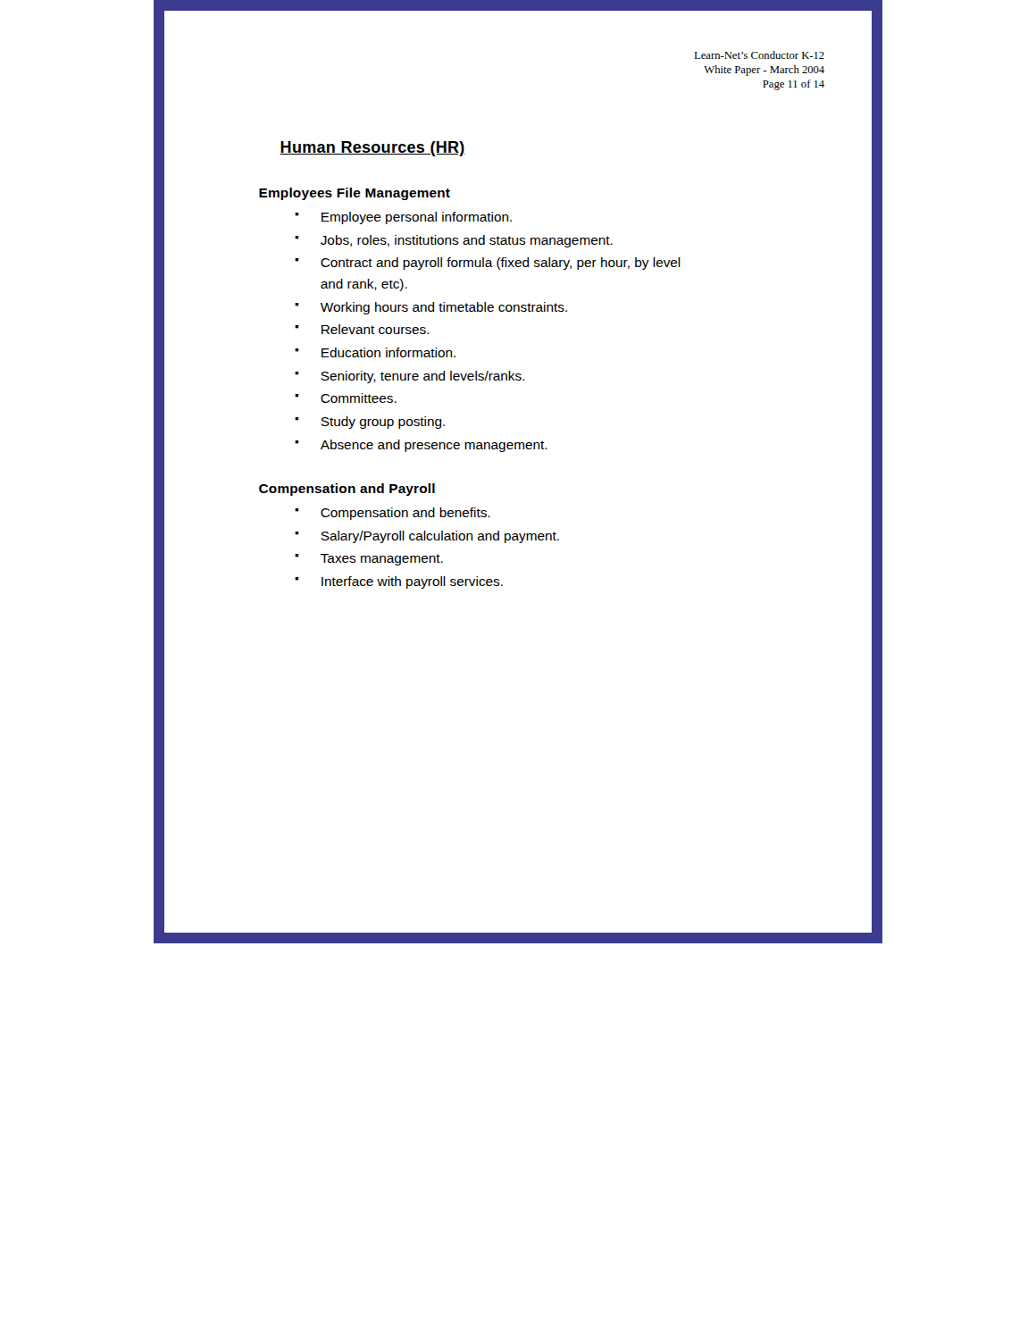Learn-Net’s Conductor K-12
White Paper - March 2004
Page 11 of 14
Human Resources (HR)
Employees File Management
Employee personal information.
Jobs, roles, institutions and status management.
Contract and payroll formula (fixed salary, per hour, by level and rank, etc).
Working hours and timetable constraints.
Relevant courses.
Education information.
Seniority, tenure and levels/ranks.
Committees.
Study group posting.
Absence and presence management.
Compensation and Payroll
Compensation and benefits.
Salary/Payroll calculation and payment.
Taxes management.
Interface with payroll services.